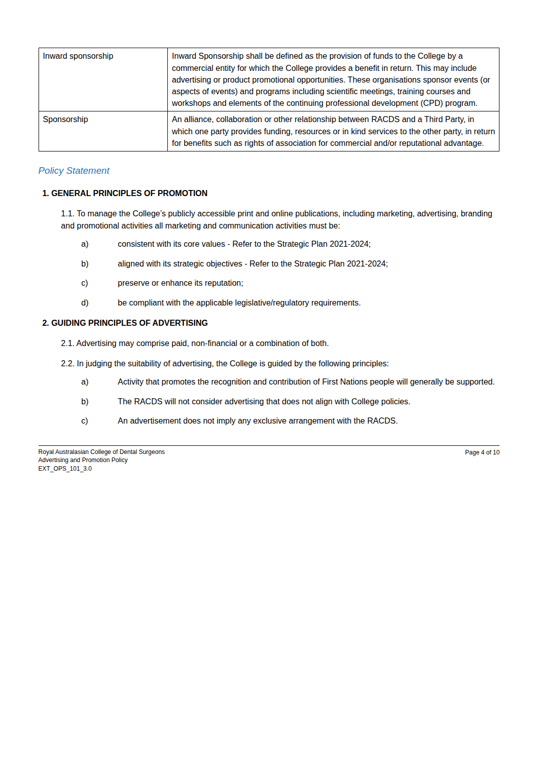| Inward sponsorship | Inward Sponsorship shall be defined as the provision of funds to the College by a commercial entity for which the College provides a benefit in return. This may include advertising or product promotional opportunities. These organisations sponsor events (or aspects of events) and programs including scientific meetings, training courses and workshops and elements of the continuing professional development (CPD) program. |
| Sponsorship | An alliance, collaboration or other relationship between RACDS and a Third Party, in which one party provides funding, resources or in kind services to the other party, in return for benefits such as rights of association for commercial and/or reputational advantage. |
Policy Statement
GENERAL PRINCIPLES OF PROMOTION
1.1. To manage the College’s publicly accessible print and online publications, including marketing, advertising, branding and promotional activities all marketing and communication activities must be:
a) consistent with its core values - Refer to the Strategic Plan 2021-2024;
b) aligned with its strategic objectives - Refer to the Strategic Plan 2021-2024;
c) preserve or enhance its reputation;
d) be compliant with the applicable legislative/regulatory requirements.
GUIDING PRINCIPLES OF ADVERTISING
2.1. Advertising may comprise paid, non-financial or a combination of both.
2.2. In judging the suitability of advertising, the College is guided by the following principles:
a) Activity that promotes the recognition and contribution of First Nations people will generally be supported.
b) The RACDS will not consider advertising that does not align with College policies.
c) An advertisement does not imply any exclusive arrangement with the RACDS.
Royal Australasian College of Dental Surgeons
Advertising and Promotion Policy
EXT_OPS_101_3.0
Page 4 of 10